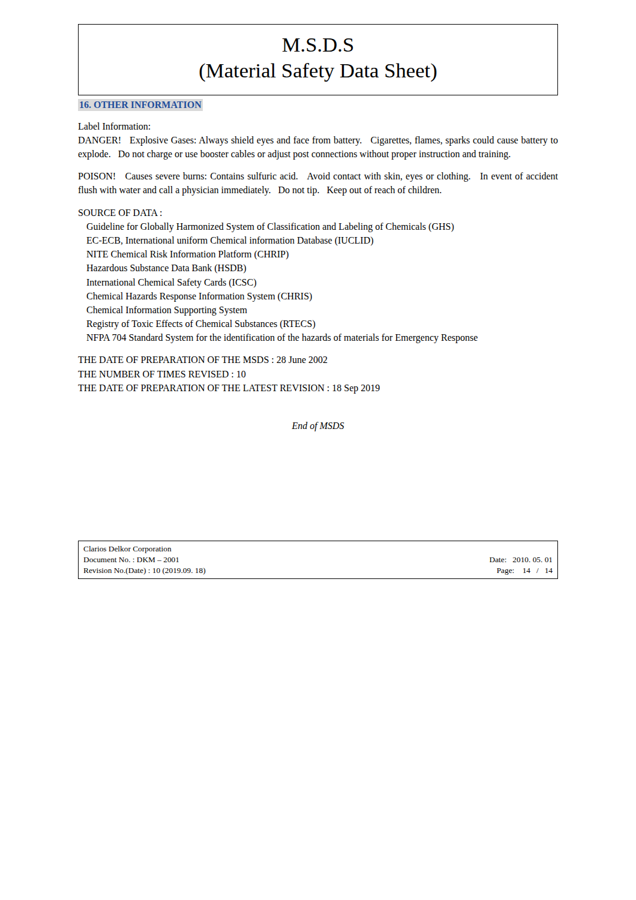M.S.D.S
(Material Safety Data Sheet)
16. OTHER INFORMATION
Label Information:
DANGER! Explosive Gases: Always shield eyes and face from battery. Cigarettes, flames, sparks could cause battery to explode. Do not charge or use booster cables or adjust post connections without proper instruction and training.
POISON! Causes severe burns: Contains sulfuric acid. Avoid contact with skin, eyes or clothing. In event of accident flush with water and call a physician immediately. Do not tip. Keep out of reach of children.
SOURCE OF DATA :
Guideline for Globally Harmonized System of Classification and Labeling of Chemicals (GHS)
EC-ECB, International uniform Chemical information Database (IUCLID)
NITE Chemical Risk Information Platform (CHRIP)
Hazardous Substance Data Bank (HSDB)
International Chemical Safety Cards (ICSC)
Chemical Hazards Response Information System (CHRIS)
Chemical Information Supporting System
Registry of Toxic Effects of Chemical Substances (RTECS)
NFPA 704 Standard System for the identification of the hazards of materials for Emergency Response
THE DATE OF PREPARATION OF THE MSDS : 28 June 2002
THE NUMBER OF TIMES REVISED : 10
THE DATE OF PREPARATION OF THE LATEST REVISION : 18 Sep 2019
End of MSDS
Clarios Delkor Corporation
Document No. : DKM – 2001
Date: 2010. 05. 01
Revision No.(Date) : 10 (2019.09. 18)
Page: 14 / 14